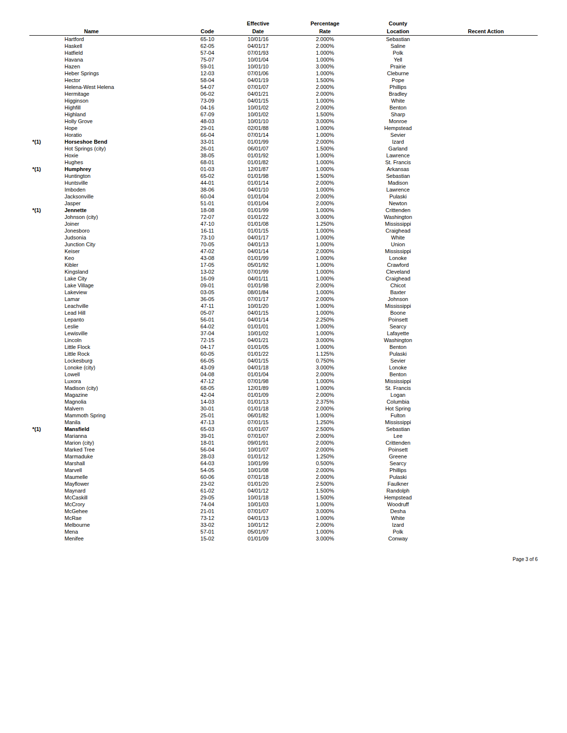| | | | Effective | Percentage | County | |
| --- | --- | --- | --- | --- | --- | --- |
| | Name | Code | Date | Rate | Location | Recent Action |
| | Hartford | 65-10 | 10/01/16 | 2.000% | Sebastian | |
| | Haskell | 62-05 | 04/01/17 | 2.000% | Saline | |
| | Hatfield | 57-04 | 07/01/93 | 1.000% | Polk | |
| | Havana | 75-07 | 10/01/04 | 1.000% | Yell | |
| | Hazen | 59-01 | 10/01/10 | 3.000% | Prairie | |
| | Heber Springs | 12-03 | 07/01/06 | 1.000% | Cleburne | |
| | Hector | 58-04 | 04/01/19 | 1.500% | Pope | |
| | Helena-West Helena | 54-07 | 07/01/07 | 2.000% | Phillips | |
| | Hermitage | 06-02 | 04/01/21 | 2.000% | Bradley | |
| | Higginson | 73-09 | 04/01/15 | 1.000% | White | |
| | Highfill | 04-16 | 10/01/02 | 2.000% | Benton | |
| | Highland | 67-09 | 10/01/02 | 1.500% | Sharp | |
| | Holly Grove | 48-03 | 10/01/10 | 3.000% | Monroe | |
| | Hope | 29-01 | 02/01/88 | 1.000% | Hempstead | |
| | Horatio | 66-04 | 07/01/14 | 1.000% | Sevier | |
| *(1) | Horseshoe Bend | 33-01 | 01/01/99 | 2.000% | Izard | |
| | Hot Springs (city) | 26-01 | 06/01/07 | 1.500% | Garland | |
| | Hoxie | 38-05 | 01/01/92 | 1.000% | Lawrence | |
| | Hughes | 68-01 | 01/01/82 | 1.000% | St. Francis | |
| *(1) | Humphrey | 01-03 | 12/01/87 | 1.000% | Arkansas | |
| | Huntington | 65-02 | 01/01/98 | 1.500% | Sebastian | |
| | Huntsville | 44-01 | 01/01/14 | 2.000% | Madison | |
| | Imboden | 38-06 | 04/01/10 | 1.000% | Lawrence | |
| | Jacksonville | 60-04 | 01/01/04 | 2.000% | Pulaski | |
| | Jasper | 51-01 | 01/01/04 | 2.000% | Newton | |
| *(1) | Jennette | 18-08 | 01/01/99 | 1.000% | Crittenden | |
| | Johnson (city) | 72-07 | 01/01/22 | 3.000% | Washington | |
| | Joiner | 47-10 | 01/01/08 | 1.250% | Mississippi | |
| | Jonesboro | 16-11 | 01/01/15 | 1.000% | Craighead | |
| | Judsonia | 73-10 | 04/01/17 | 1.000% | White | |
| | Junction City | 70-05 | 04/01/13 | 1.000% | Union | |
| | Keiser | 47-02 | 04/01/14 | 2.000% | Mississippi | |
| | Keo | 43-08 | 01/01/99 | 1.000% | Lonoke | |
| | Kibler | 17-05 | 05/01/92 | 1.000% | Crawford | |
| | Kingsland | 13-02 | 07/01/99 | 1.000% | Cleveland | |
| | Lake City | 16-09 | 04/01/11 | 1.000% | Craighead | |
| | Lake Village | 09-01 | 01/01/98 | 2.000% | Chicot | |
| | Lakeview | 03-05 | 08/01/84 | 1.000% | Baxter | |
| | Lamar | 36-05 | 07/01/17 | 2.000% | Johnson | |
| | Leachville | 47-11 | 10/01/20 | 1.000% | Mississippi | |
| | Lead Hill | 05-07 | 04/01/15 | 1.000% | Boone | |
| | Lepanto | 56-01 | 04/01/14 | 2.250% | Poinsett | |
| | Leslie | 64-02 | 01/01/01 | 1.000% | Searcy | |
| | Lewisville | 37-04 | 10/01/02 | 1.000% | Lafayette | |
| | Lincoln | 72-15 | 04/01/21 | 3.000% | Washington | |
| | Little Flock | 04-17 | 01/01/05 | 1.000% | Benton | |
| | Little Rock | 60-05 | 01/01/22 | 1.125% | Pulaski | |
| | Lockesburg | 66-05 | 04/01/15 | 0.750% | Sevier | |
| | Lonoke (city) | 43-09 | 04/01/18 | 3.000% | Lonoke | |
| | Lowell | 04-08 | 01/01/04 | 2.000% | Benton | |
| | Luxora | 47-12 | 07/01/98 | 1.000% | Mississippi | |
| | Madison (city) | 68-05 | 12/01/89 | 1.000% | St. Francis | |
| | Magazine | 42-04 | 01/01/09 | 2.000% | Logan | |
| | Magnolia | 14-03 | 01/01/13 | 2.375% | Columbia | |
| | Malvern | 30-01 | 01/01/18 | 2.000% | Hot Spring | |
| | Mammoth Spring | 25-01 | 06/01/82 | 1.000% | Fulton | |
| | Manila | 47-13 | 07/01/15 | 1.250% | Mississippi | |
| *(1) | Mansfield | 65-03 | 01/01/07 | 2.500% | Sebastian | |
| | Marianna | 39-01 | 07/01/07 | 2.000% | Lee | |
| | Marion (city) | 18-01 | 09/01/91 | 2.000% | Crittenden | |
| | Marked Tree | 56-04 | 10/01/07 | 2.000% | Poinsett | |
| | Marmaduke | 28-03 | 01/01/12 | 1.250% | Greene | |
| | Marshall | 64-03 | 10/01/99 | 0.500% | Searcy | |
| | Marvell | 54-05 | 10/01/08 | 2.000% | Phillips | |
| | Maumelle | 60-06 | 07/01/18 | 2.000% | Pulaski | |
| | Mayflower | 23-02 | 01/01/20 | 2.500% | Faulkner | |
| | Maynard | 61-02 | 04/01/12 | 1.500% | Randolph | |
| | McCaskill | 29-05 | 10/01/18 | 1.500% | Hempstead | |
| | McCrory | 74-04 | 10/01/03 | 1.000% | Woodruff | |
| | McGehee | 21-01 | 07/01/07 | 3.000% | Desha | |
| | McRae | 73-12 | 04/01/13 | 1.000% | White | |
| | Melbourne | 33-02 | 10/01/12 | 2.000% | Izard | |
| | Mena | 57-01 | 05/01/97 | 1.000% | Polk | |
| | Menifee | 15-02 | 01/01/09 | 3.000% | Conway | |
Page 3 of 6